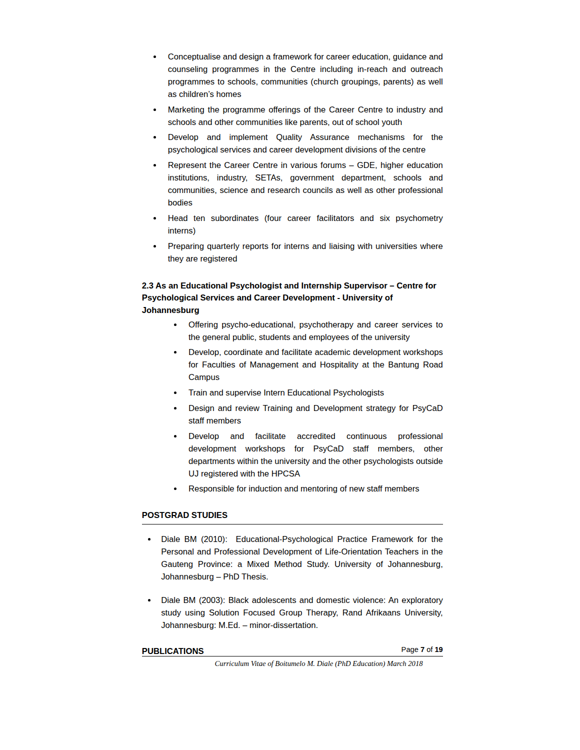Conceptualise and design a framework for career education, guidance and counseling programmes in the Centre including in-reach and outreach programmes to schools, communities (church groupings, parents) as well as children’s homes
Marketing the programme offerings of the Career Centre to industry and schools and other communities like parents, out of school youth
Develop and implement Quality Assurance mechanisms for the psychological services and career development divisions of the centre
Represent the Career Centre in various forums – GDE, higher education institutions, industry, SETAs, government department, schools and communities, science and research councils as well as other professional bodies
Head ten subordinates (four career facilitators and six psychometry interns)
Preparing quarterly reports for interns and liaising with universities where they are registered
2.3 As an Educational Psychologist and Internship Supervisor – Centre for Psychological Services and Career Development - University of Johannesburg
Offering psycho-educational, psychotherapy and career services to the general public, students and employees of the university
Develop, coordinate and facilitate academic development workshops for Faculties of Management and Hospitality at the Bantung Road Campus
Train and supervise Intern Educational Psychologists
Design and review Training and Development strategy for PsyCaD staff members
Develop and facilitate accredited continuous professional development workshops for PsyCaD staff members, other departments within the university and the other psychologists outside UJ registered with the HPCSA
Responsible for induction and mentoring of new staff members
POSTGRAD STUDIES
Diale BM (2010): Educational-Psychological Practice Framework for the Personal and Professional Development of Life-Orientation Teachers in the Gauteng Province: a Mixed Method Study. University of Johannesburg, Johannesburg – PhD Thesis.
Diale BM (2003): Black adolescents and domestic violence: An exploratory study using Solution Focused Group Therapy, Rand Afrikaans University, Johannesburg: M.Ed. – minor-dissertation.
PUBLICATIONS
Page 7 of 19
Curriculum Vitae of Boitumelo M. Diale (PhD Education) March 2018